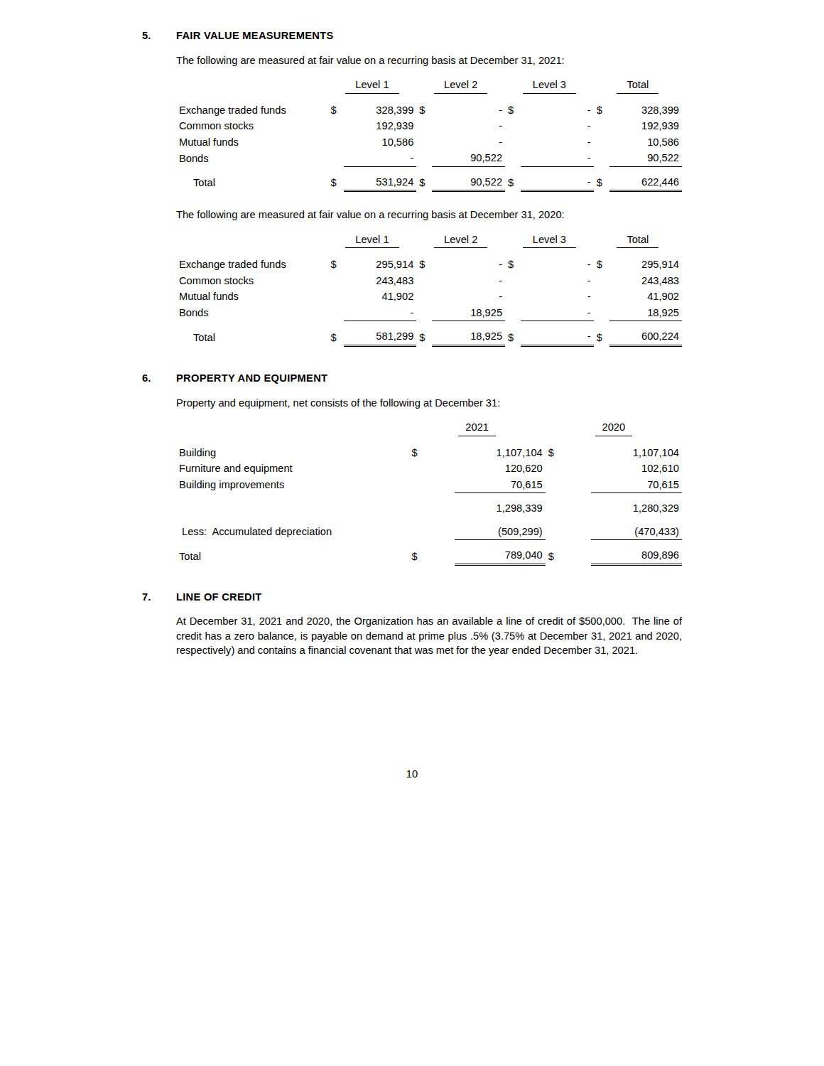5. FAIR VALUE MEASUREMENTS
The following are measured at fair value on a recurring basis at December 31, 2021:
| | Level 1 | Level 2 | Level 3 | Total |
| --- | --- | --- | --- | --- |
| Exchange traded funds | $ | 328,399 | $ | - | $ | - | $ | 328,399 |
| Common stocks | | 192,939 | | - | | - | | 192,939 |
| Mutual funds | | 10,586 | | - | | - | | 10,586 |
| Bonds | | - | | 90,522 | | - | | 90,522 |
| Total | $ | 531,924 | $ | 90,522 | $ | - | $ | 622,446 |
The following are measured at fair value on a recurring basis at December 31, 2020:
| | Level 1 | Level 2 | Level 3 | Total |
| --- | --- | --- | --- | --- |
| Exchange traded funds | $ | 295,914 | $ | - | $ | - | $ | 295,914 |
| Common stocks | | 243,483 | | - | | - | | 243,483 |
| Mutual funds | | 41,902 | | - | | - | | 41,902 |
| Bonds | | - | | 18,925 | | - | | 18,925 |
| Total | $ | 581,299 | $ | 18,925 | $ | - | $ | 600,224 |
6. PROPERTY AND EQUIPMENT
Property and equipment, net consists of the following at December 31:
| | 2021 | 2020 |
| --- | --- | --- |
| Building | $ | 1,107,104 | $ | 1,107,104 |
| Furniture and equipment | | 120,620 | | 102,610 |
| Building improvements | | 70,615 | | 70,615 |
| | | 1,298,339 | | 1,280,329 |
| Less: Accumulated depreciation | | (509,299) | | (470,433) |
| Total | $ | 789,040 | $ | 809,896 |
7. LINE OF CREDIT
At December 31, 2021 and 2020, the Organization has an available a line of credit of $500,000. The line of credit has a zero balance, is payable on demand at prime plus .5% (3.75% at December 31, 2021 and 2020, respectively) and contains a financial covenant that was met for the year ended December 31, 2021.
10